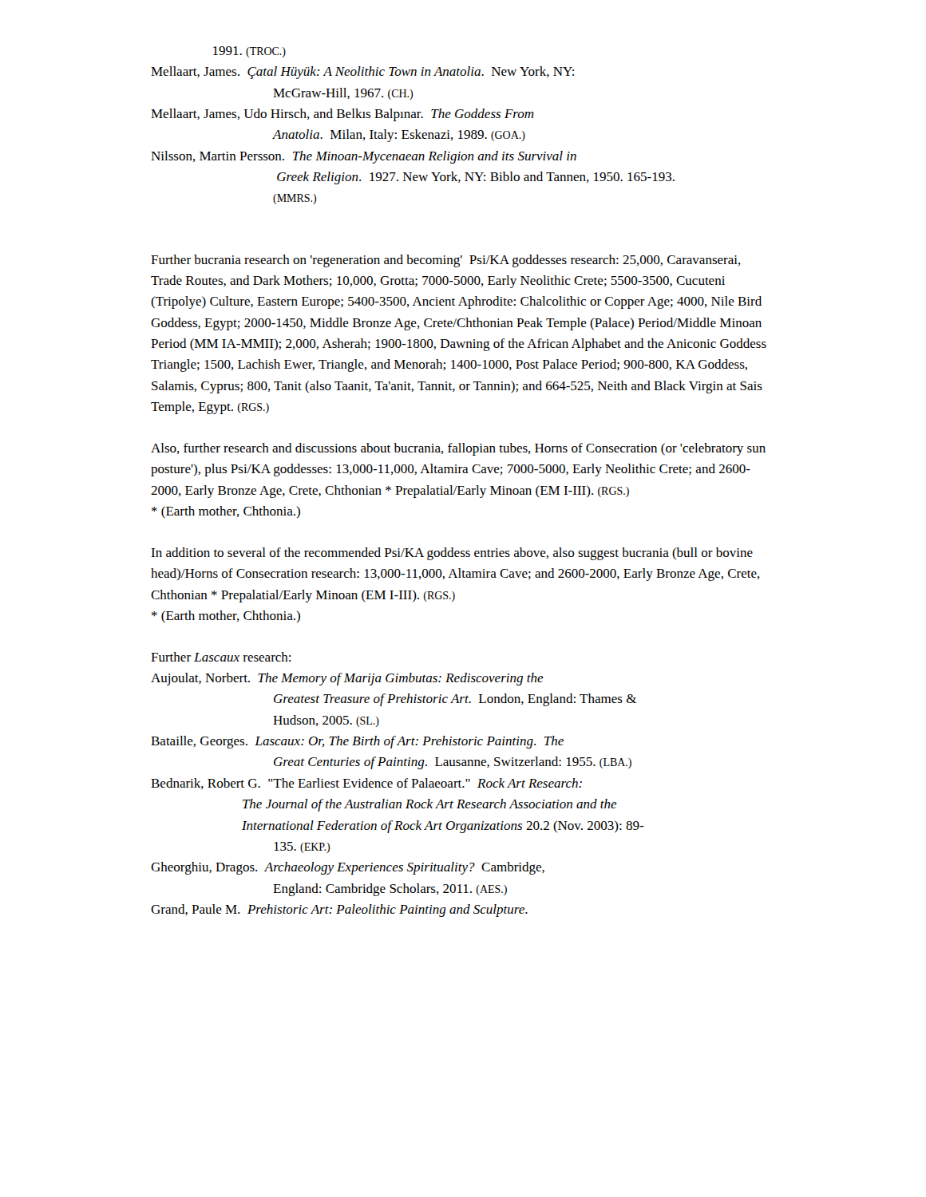1991. (TROC.)
Mellaart, James. Çatal Hüyük: A Neolithic Town in Anatolia. New York, NY:
McGraw-Hill, 1967. (CH.)
Mellaart, James, Udo Hirsch, and Belkıs Balpınar. The Goddess From
Anatolia. Milan, Italy: Eskenazi, 1989. (GOA.)
Nilsson, Martin Persson. The Minoan-Mycenaean Religion and its Survival in
Greek Religion. 1927. New York, NY: Biblo and Tannen, 1950. 165-193.
(MMRS.)
Further bucrania research on 'regeneration and becoming' Psi/KA goddesses research: 25,000, Caravanserai, Trade Routes, and Dark Mothers; 10,000, Grotta; 7000-5000, Early Neolithic Crete; 5500-3500, Cucuteni (Tripolye) Culture, Eastern Europe; 5400-3500, Ancient Aphrodite: Chalcolithic or Copper Age; 4000, Nile Bird Goddess, Egypt; 2000-1450, Middle Bronze Age, Crete/Chthonian Peak Temple (Palace) Period/Middle Minoan Period (MM IA-MMII); 2,000, Asherah; 1900-1800, Dawning of the African Alphabet and the Aniconic Goddess Triangle; 1500, Lachish Ewer, Triangle, and Menorah; 1400-1000, Post Palace Period; 900-800, KA Goddess, Salamis, Cyprus; 800, Tanit (also Taanit, Ta'anit, Tannit, or Tannin); and 664-525, Neith and Black Virgin at Sais Temple, Egypt. (RGS.)
Also, further research and discussions about bucrania, fallopian tubes, Horns of Consecration (or 'celebratory sun posture'), plus Psi/KA goddesses: 13,000-11,000, Altamira Cave; 7000-5000, Early Neolithic Crete; and 2600-2000, Early Bronze Age, Crete, Chthonian * Prepalatial/Early Minoan (EM I-III). (RGS.)
* (Earth mother, Chthonia.)
In addition to several of the recommended Psi/KA goddess entries above, also suggest bucrania (bull or bovine head)/Horns of Consecration research: 13,000-11,000, Altamira Cave; and 2600-2000, Early Bronze Age, Crete, Chthonian * Prepalatial/Early Minoan (EM I-III). (RGS.)
* (Earth mother, Chthonia.)
Further Lascaux research:
Aujoulat, Norbert. The Memory of Marija Gimbutas: Rediscovering the
Greatest Treasure of Prehistoric Art. London, England: Thames &
Hudson, 2005. (SL.)
Bataille, Georges. Lascaux: Or, The Birth of Art: Prehistoric Painting. The
Great Centuries of Painting. Lausanne, Switzerland: 1955. (LBA.)
Bednarik, Robert G. "The Earliest Evidence of Palaeoart." Rock Art Research:
The Journal of the Australian Rock Art Research Association and the
International Federation of Rock Art Organizations 20.2 (Nov. 2003): 89-
135. (EKP.)
Gheorghiu, Dragos. Archaeology Experiences Spirituality? Cambridge,
England: Cambridge Scholars, 2011. (AES.)
Grand, Paule M. Prehistoric Art: Paleolithic Painting and Sculpture.